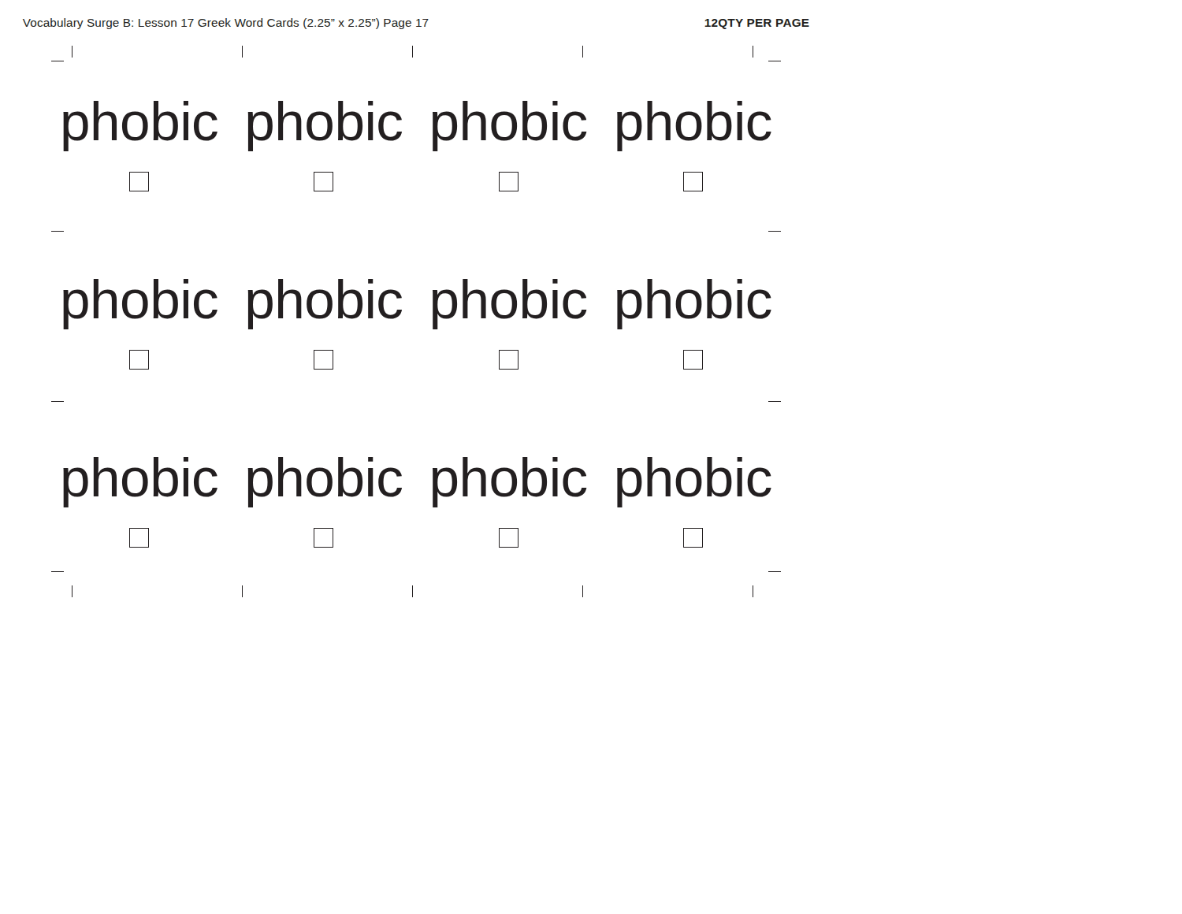Vocabulary Surge B: Lesson 17 Greek Word Cards (2.25” x 2.25”) Page 17
12QTY PER PAGE
phobic
phobic
phobic
phobic
phobic
phobic
phobic
phobic
phobic
phobic
phobic
phobic